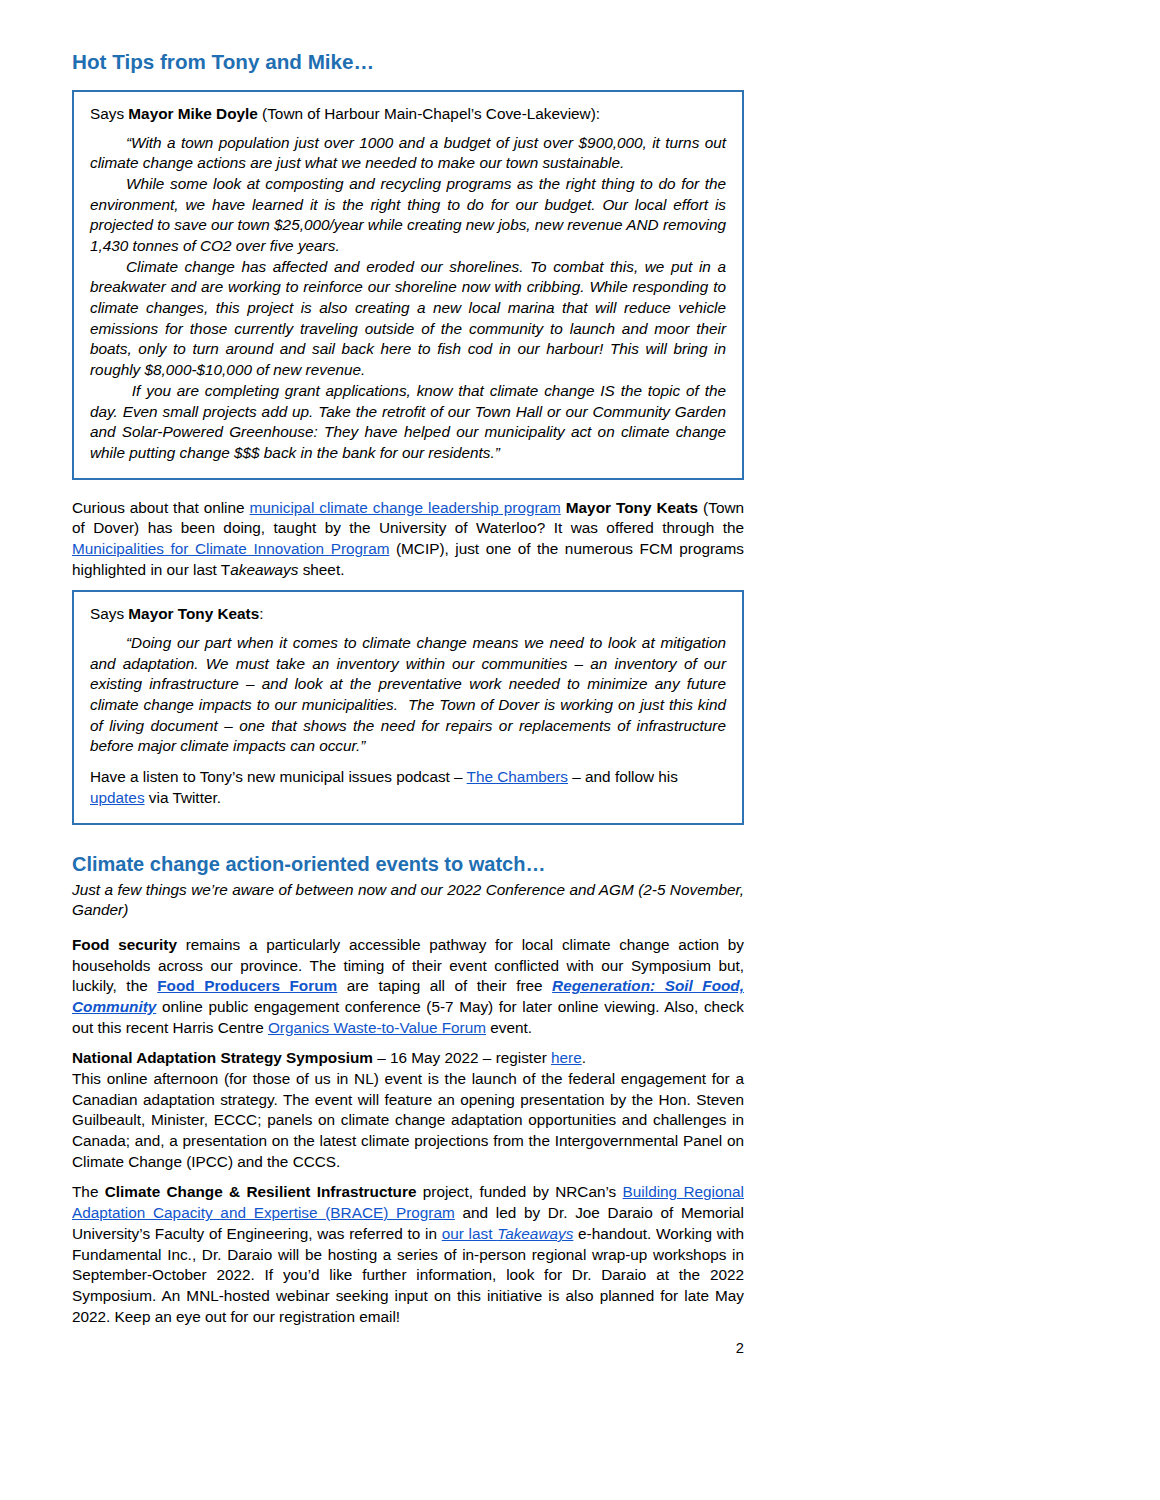Hot Tips from Tony and Mike…
Says Mayor Mike Doyle (Town of Harbour Main-Chapel’s Cove-Lakeview):
“With a town population just over 1000 and a budget of just over $900,000, it turns out climate change actions are just what we needed to make our town sustainable.
While some look at composting and recycling programs as the right thing to do for the environment, we have learned it is the right thing to do for our budget. Our local effort is projected to save our town $25,000/year while creating new jobs, new revenue AND removing 1,430 tonnes of CO2 over five years.
Climate change has affected and eroded our shorelines. To combat this, we put in a breakwater and are working to reinforce our shoreline now with cribbing. While responding to climate changes, this project is also creating a new local marina that will reduce vehicle emissions for those currently traveling outside of the community to launch and moor their boats, only to turn around and sail back here to fish cod in our harbour! This will bring in roughly $8,000-$10,000 of new revenue.
If you are completing grant applications, know that climate change IS the topic of the day. Even small projects add up. Take the retrofit of our Town Hall or our Community Garden and Solar-Powered Greenhouse: They have helped our municipality act on climate change while putting change $$$ back in the bank for our residents.”
Curious about that online municipal climate change leadership program Mayor Tony Keats (Town of Dover) has been doing, taught by the University of Waterloo? It was offered through the Municipalities for Climate Innovation Program (MCIP), just one of the numerous FCM programs highlighted in our last Takeaways sheet.
Says Mayor Tony Keats:
“Doing our part when it comes to climate change means we need to look at mitigation and adaptation. We must take an inventory within our communities – an inventory of our existing infrastructure – and look at the preventative work needed to minimize any future climate change impacts to our municipalities. The Town of Dover is working on just this kind of living document – one that shows the need for repairs or replacements of infrastructure before major climate impacts can occur.”
Have a listen to Tony’s new municipal issues podcast – The Chambers – and follow his updates via Twitter.
Climate change action-oriented events to watch…
Just a few things we’re aware of between now and our 2022 Conference and AGM (2-5 November, Gander)
Food security remains a particularly accessible pathway for local climate change action by households across our province. The timing of their event conflicted with our Symposium but, luckily, the Food Producers Forum are taping all of their free Regeneration: Soil Food, Community online public engagement conference (5-7 May) for later online viewing. Also, check out this recent Harris Centre Organics Waste-to-Value Forum event.
National Adaptation Strategy Symposium – 16 May 2022 – register here.
This online afternoon (for those of us in NL) event is the launch of the federal engagement for a Canadian adaptation strategy. The event will feature an opening presentation by the Hon. Steven Guilbeault, Minister, ECCC; panels on climate change adaptation opportunities and challenges in Canada; and, a presentation on the latest climate projections from the Intergovernmental Panel on Climate Change (IPCC) and the CCCS.
The Climate Change & Resilient Infrastructure project, funded by NRCan’s Building Regional Adaptation Capacity and Expertise (BRACE) Program and led by Dr. Joe Daraio of Memorial University’s Faculty of Engineering, was referred to in our last Takeaways e-handout. Working with Fundamental Inc., Dr. Daraio will be hosting a series of in-person regional wrap-up workshops in September-October 2022. If you’d like further information, look for Dr. Daraio at the 2022 Symposium. An MNL-hosted webinar seeking input on this initiative is also planned for late May 2022. Keep an eye out for our registration email!
2